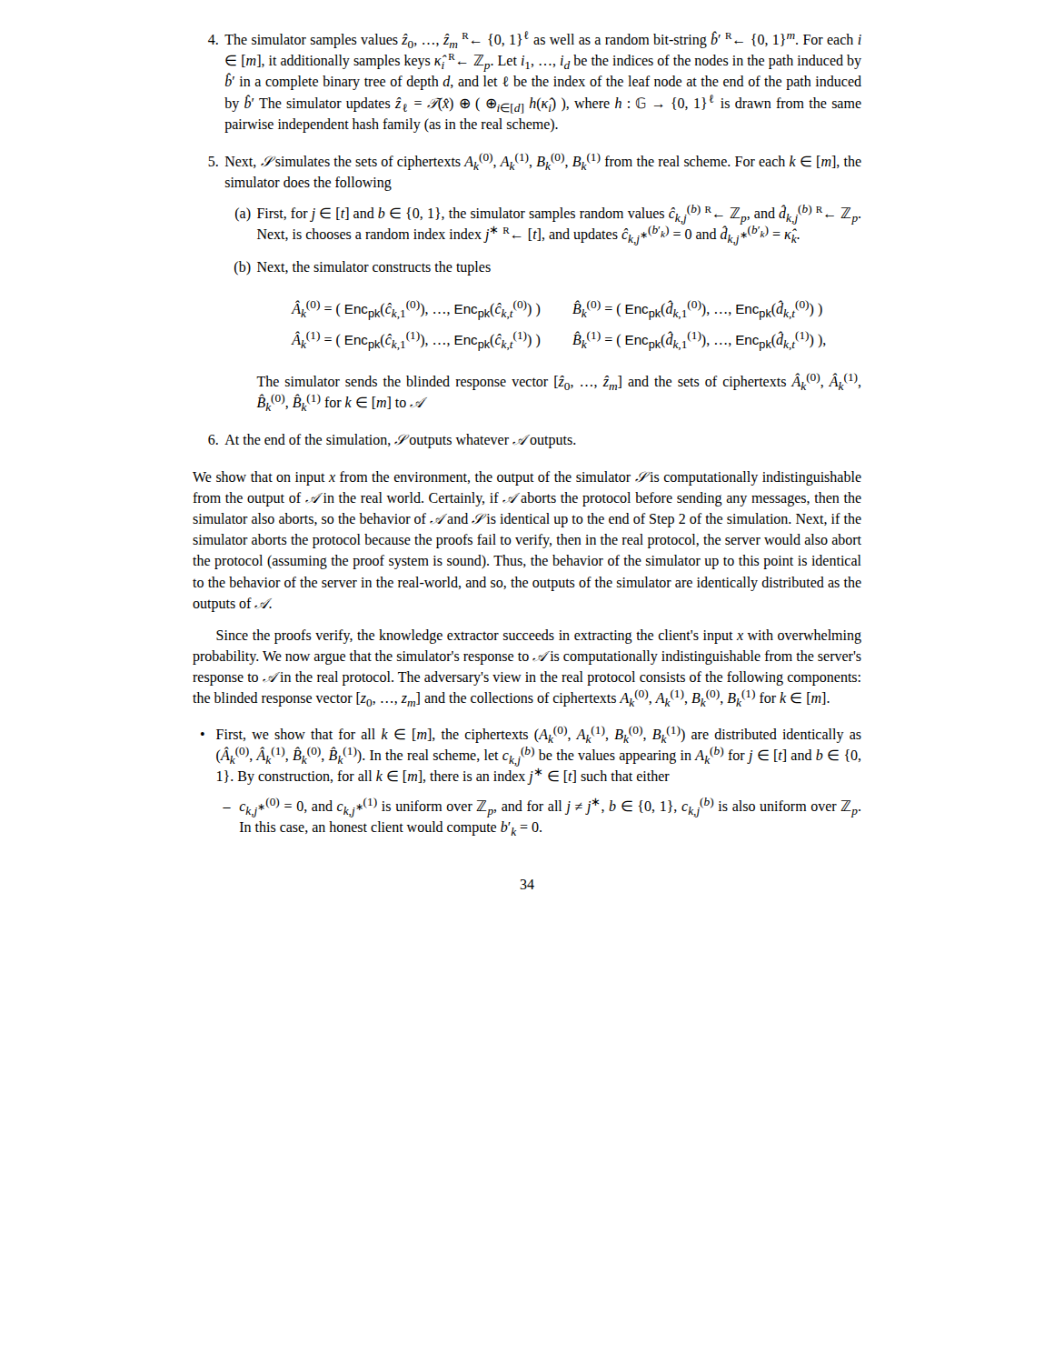4. The simulator samples values ẑ0, …, ẑm R← {0, 1}ℓ as well as a random bit-string b̂′ R← {0, 1}m. For each i ∈ [m], it additionally samples keys κ̂i R← ℤp. Let i1, …, id be the indices of the nodes in the path induced by b̂′ in a complete binary tree of depth d, and let ℓ be the index of the leaf node at the end of the path induced by b̂′ The simulator updates ẑℓ = 𝒯(x̂) ⊕ ( ⊕i∈[d] h(κ̂i) ), where h : 𝔾 → {0, 1}ℓ is drawn from the same pairwise independent hash family (as in the real scheme).
5. Next, 𝒮 simulates the sets of ciphertexts Ak(0), Ak(1), Bk(0), Bk(1) from the real scheme. For each k ∈ [m], the simulator does the following
(a) First, for j ∈ [t] and b ∈ {0, 1}, the simulator samples random values ĉk,j(b) R← ℤp, and d̂k,j(b) R← ℤp. Next, is chooses a random index index j∗ R← [t], and updates ĉk,j∗(b′k) = 0 and d̂k,j∗(b′k) = κ̂k.
(b) Next, the simulator constructs the tuples
Âk(0) = ( Encpk(ĉk,1(0)), …, Encpk(ĉk,t(0)) ) B̂k(0) = ( Encpk(d̂k,1(0)), …, Encpk(d̂k,t(0)) )
Âk(1) = ( Encpk(ĉk,1(1)), …, Encpk(ĉk,t(1)) ) B̂k(1) = ( Encpk(d̂k,1(1)), …, Encpk(d̂k,t(1)) ),
The simulator sends the blinded response vector [ẑ0, …, ẑm] and the sets of ciphertexts Âk(0), Âk(1), B̂k(0), B̂k(1) for k ∈ [m] to 𝒜
6. At the end of the simulation, 𝒮 outputs whatever 𝒜 outputs.
We show that on input x from the environment, the output of the simulator 𝒮 is computationally indistinguishable from the output of 𝒜 in the real world. Certainly, if 𝒜 aborts the protocol before sending any messages, then the simulator also aborts, so the behavior of 𝒜 and 𝒮 is identical up to the end of Step 2 of the simulation. Next, if the simulator aborts the protocol because the proofs fail to verify, then in the real protocol, the server would also abort the protocol (assuming the proof system is sound). Thus, the behavior of the simulator up to this point is identical to the behavior of the server in the real-world, and so, the outputs of the simulator are identically distributed as the outputs of 𝒜.
Since the proofs verify, the knowledge extractor succeeds in extracting the client's input x with overwhelming probability. We now argue that the simulator's response to 𝒜 is computationally indistinguishable from the server's response to 𝒜 in the real protocol. The adversary's view in the real protocol consists of the following components: the blinded response vector [z0, …, zm] and the collections of ciphertexts Ak(0), Ak(1), Bk(0), Bk(1) for k ∈ [m].
First, we show that for all k ∈ [m], the ciphertexts (Ak(0), Ak(1), Bk(0), Bk(1)) are distributed identically as (Âk(0), Âk(1), B̂k(0), B̂k(1)). In the real scheme, let ck,j(b) be the values appearing in Ak(b) for j ∈ [t] and b ∈ {0, 1}. By construction, for all k ∈ [m], there is an index j∗ ∈ [t] such that either
ck,j∗(0) = 0, and ck,j∗(1) is uniform over ℤp, and for all j ≠ j∗, b ∈ {0, 1}, ck,j(b) is also uniform over ℤp. In this case, an honest client would compute b′k = 0.
34